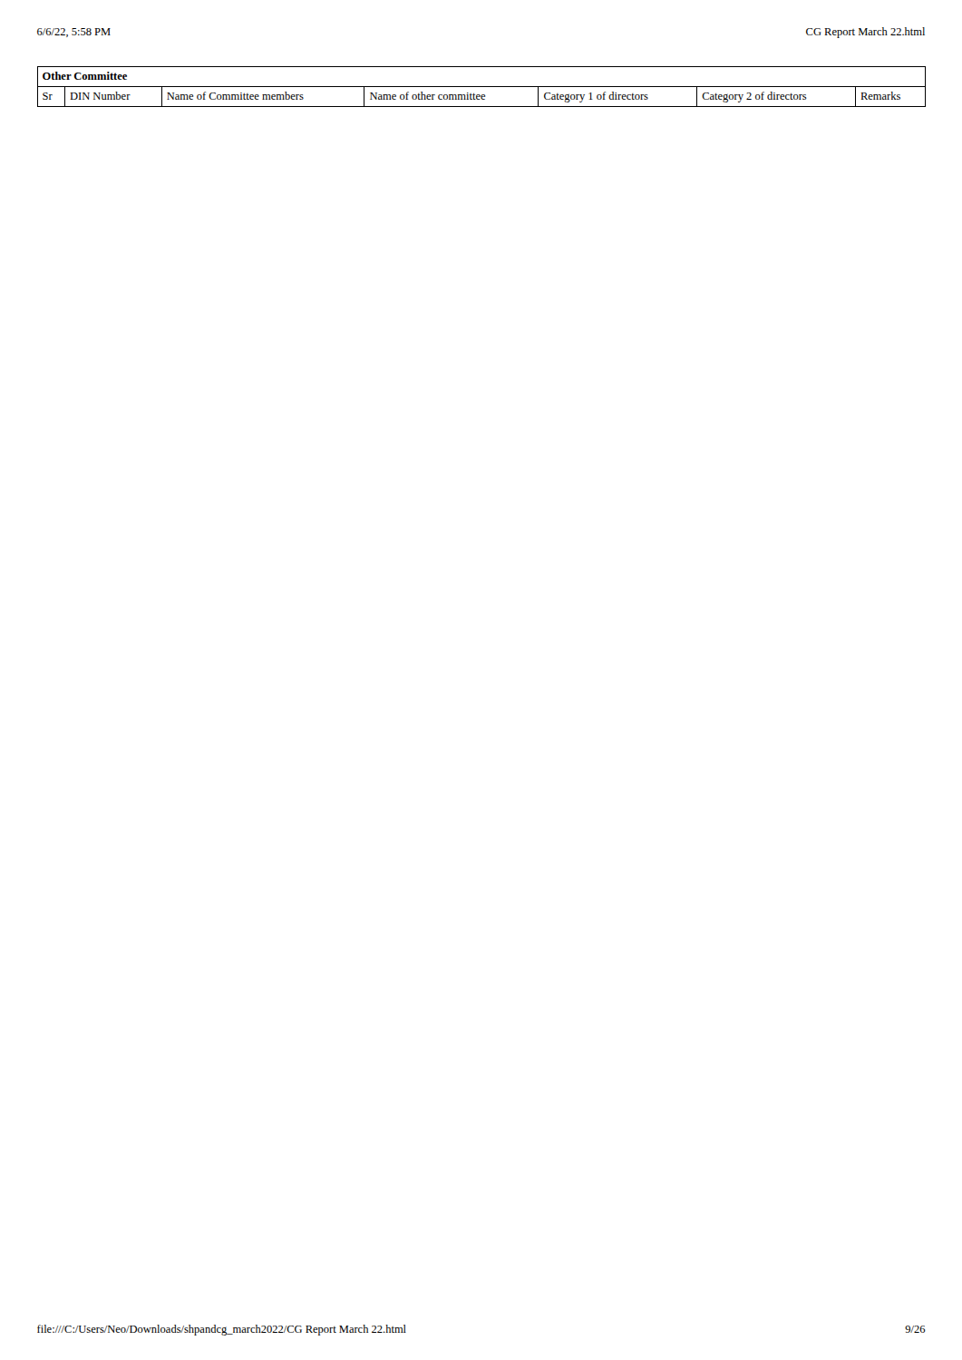6/6/22, 5:58 PM CG Report March 22.html
| Other Committee |
| Sr | DIN Number | Name of Committee members | Name of other committee | Category 1 of directors | Category 2 of directors | Remarks |
file:///C:/Users/Neo/Downloads/shpandcg_march2022/CG Report March 22.html 9/26